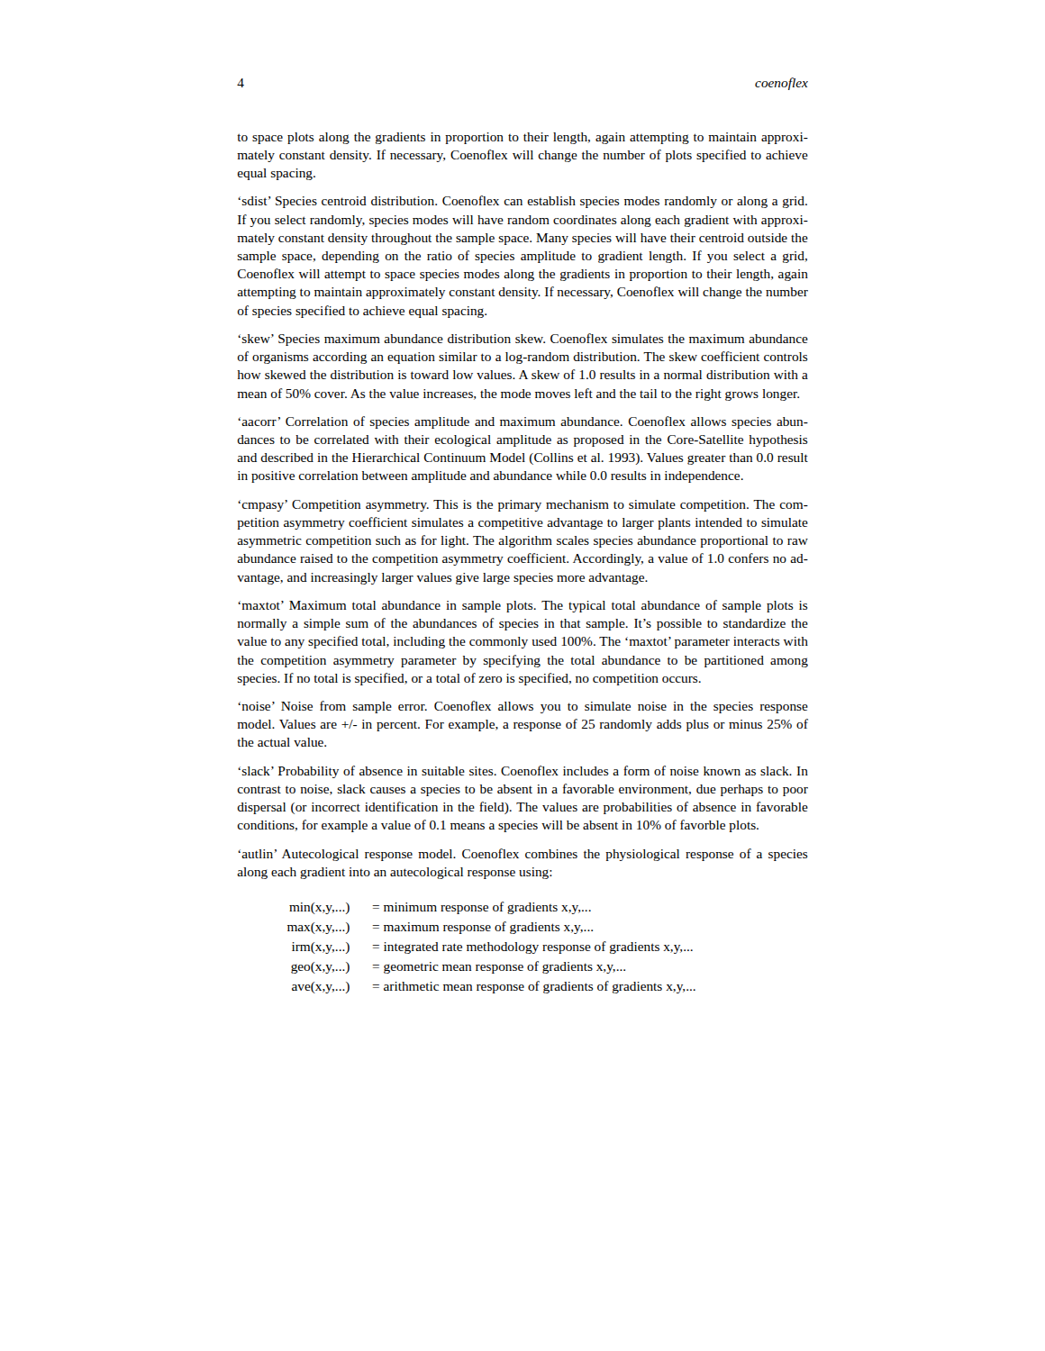4 coenoflex
to space plots along the gradients in proportion to their length, again attempting to maintain approximately constant density. If necessary, Coenoflex will change the number of plots specified to achieve equal spacing.
‘sdist’ Species centroid distribution. Coenoflex can establish species modes randomly or along a grid. If you select randomly, species modes will have random coordinates along each gradient with approximately constant density throughout the sample space. Many species will have their centroid outside the sample space, depending on the ratio of species amplitude to gradient length. If you select a grid, Coenoflex will attempt to space species modes along the gradients in proportion to their length, again attempting to maintain approximately constant density. If necessary, Coenoflex will change the number of species specified to achieve equal spacing.
‘skew’ Species maximum abundance distribution skew. Coenoflex simulates the maximum abundance of organisms according an equation similar to a log-random distribution. The skew coefficient controls how skewed the distribution is toward low values. A skew of 1.0 results in a normal distribution with a mean of 50% cover. As the value increases, the mode moves left and the tail to the right grows longer.
‘aacorr’ Correlation of species amplitude and maximum abundance. Coenoflex allows species abundances to be correlated with their ecological amplitude as proposed in the Core-Satellite hypothesis and described in the Hierarchical Continuum Model (Collins et al. 1993). Values greater than 0.0 result in positive correlation between amplitude and abundance while 0.0 results in independence.
‘cmpasy’ Competition asymmetry. This is the primary mechanism to simulate competition. The competition asymmetry coefficient simulates a competitive advantage to larger plants intended to simulate asymmetric competition such as for light. The algorithm scales species abundance proportional to raw abundance raised to the competition asymmetry coefficient. Accordingly, a value of 1.0 confers no advantage, and increasingly larger values give large species more advantage.
‘maxtot’ Maximum total abundance in sample plots. The typical total abundance of sample plots is normally a simple sum of the abundances of species in that sample. It’s possible to standardize the value to any specified total, including the commonly used 100%. The ‘maxtot’ parameter interacts with the competition asymmetry parameter by specifying the total abundance to be partitioned among species. If no total is specified, or a total of zero is specified, no competition occurs.
‘noise’ Noise from sample error. Coenoflex allows you to simulate noise in the species response model. Values are +/- in percent. For example, a response of 25 randomly adds plus or minus 25% of the actual value.
‘slack’ Probability of absence in suitable sites. Coenoflex includes a form of noise known as slack. In contrast to noise, slack causes a species to be absent in a favorable environment, due perhaps to poor dispersal (or incorrect identification in the field). The values are probabilities of absence in favorable conditions, for example a value of 0.1 means a species will be absent in 10% of favorble plots.
‘autlin’ Autecological response model. Coenoflex combines the physiological response of a species along each gradient into an autecological response using:
| min(x,y,...) | = minimum response of gradients x,y,... |
| max(x,y,...) | = maximum response of gradients x,y,... |
| irm(x,y,...) | = integrated rate methodology response of gradients x,y,... |
| geo(x,y,...) | = geometric mean response of gradients x,y,... |
| ave(x,y,...) | = arithmetic mean response of gradients of gradients x,y,... |